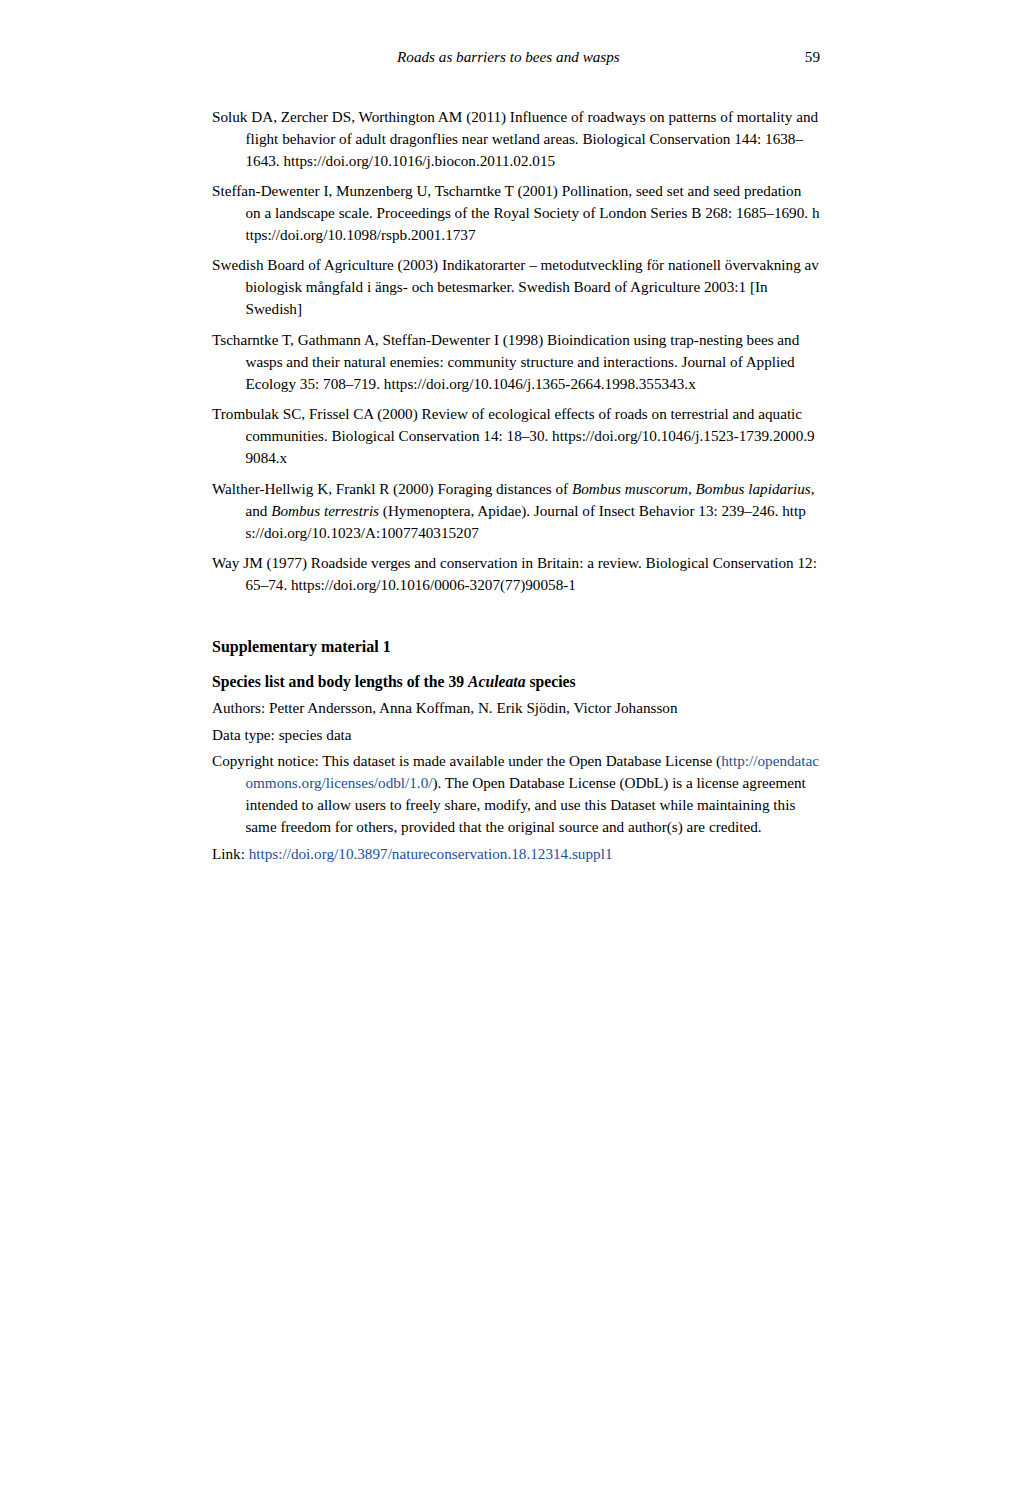Roads as barriers to bees and wasps 59
Soluk DA, Zercher DS, Worthington AM (2011) Influence of roadways on patterns of mortality and flight behavior of adult dragonflies near wetland areas. Biological Conservation 144: 1638–1643. https://doi.org/10.1016/j.biocon.2011.02.015
Steffan-Dewenter I, Munzenberg U, Tscharntke T (2001) Pollination, seed set and seed predation on a landscape scale. Proceedings of the Royal Society of London Series B 268: 1685–1690. https://doi.org/10.1098/rspb.2001.1737
Swedish Board of Agriculture (2003) Indikatorarter – metodutveckling för nationell övervakning av biologisk mångfald i ängs- och betesmarker. Swedish Board of Agriculture 2003:1 [In Swedish]
Tscharntke T, Gathmann A, Steffan-Dewenter I (1998) Bioindication using trap-nesting bees and wasps and their natural enemies: community structure and interactions. Journal of Applied Ecology 35: 708–719. https://doi.org/10.1046/j.1365-2664.1998.355343.x
Trombulak SC, Frissel CA (2000) Review of ecological effects of roads on terrestrial and aquatic communities. Biological Conservation 14: 18–30. https://doi.org/10.1046/j.1523-1739.2000.99084.x
Walther-Hellwig K, Frankl R (2000) Foraging distances of Bombus muscorum, Bombus lapidarius, and Bombus terrestris (Hymenoptera, Apidae). Journal of Insect Behavior 13: 239–246. https://doi.org/10.1023/A:1007740315207
Way JM (1977) Roadside verges and conservation in Britain: a review. Biological Conservation 12: 65–74. https://doi.org/10.1016/0006-3207(77)90058-1
Supplementary material 1
Species list and body lengths of the 39 Aculeata species
Authors: Petter Andersson, Anna Koffman, N. Erik Sjödin, Victor Johansson
Data type: species data
Copyright notice: This dataset is made available under the Open Database License (http://opendatacommons.org/licenses/odbl/1.0/). The Open Database License (ODbL) is a license agreement intended to allow users to freely share, modify, and use this Dataset while maintaining this same freedom for others, provided that the original source and author(s) are credited.
Link: https://doi.org/10.3897/natureconservation.18.12314.suppl1